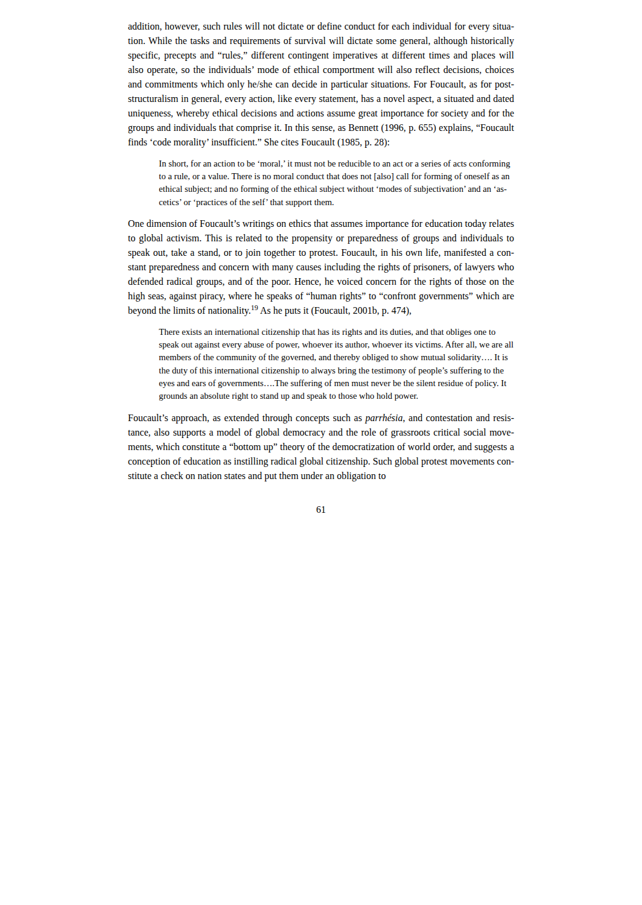addition, however, such rules will not dictate or define conduct for each individual for every situation. While the tasks and requirements of survival will dictate some general, although historically specific, precepts and “rules,” different contingent imperatives at different times and places will also operate, so the individuals’ mode of ethical comportment will also reflect decisions, choices and commitments which only he/she can decide in particular situations. For Foucault, as for poststructuralism in general, every action, like every statement, has a novel aspect, a situated and dated uniqueness, whereby ethical decisions and actions assume great importance for society and for the groups and individuals that comprise it. In this sense, as Bennett (1996, p. 655) explains, “Foucault finds ‘code morality’ insufficient.” She cites Foucault (1985, p. 28):
In short, for an action to be ‘moral,’ it must not be reducible to an act or a series of acts conforming to a rule, or a value. There is no moral conduct that does not [also] call for forming of oneself as an ethical subject; and no forming of the ethical subject without ‘modes of subjectivation’ and an ‘ascetics’ or ‘practices of the self’ that support them.
One dimension of Foucault’s writings on ethics that assumes importance for education today relates to global activism. This is related to the propensity or preparedness of groups and individuals to speak out, take a stand, or to join together to protest. Foucault, in his own life, manifested a constant preparedness and concern with many causes including the rights of prisoners, of lawyers who defended radical groups, and of the poor. Hence, he voiced concern for the rights of those on the high seas, against piracy, where he speaks of “human rights” to “confront governments” which are beyond the limits of nationality.19 As he puts it (Foucault, 2001b, p. 474),
There exists an international citizenship that has its rights and its duties, and that obliges one to speak out against every abuse of power, whoever its author, whoever its victims. After all, we are all members of the community of the governed, and thereby obliged to show mutual solidarity…. It is the duty of this international citizenship to always bring the testimony of people’s suffering to the eyes and ears of governments….The suffering of men must never be the silent residue of policy. It grounds an absolute right to stand up and speak to those who hold power.
Foucault’s approach, as extended through concepts such as parrhésia, and contestation and resistance, also supports a model of global democracy and the role of grassroots critical social movements, which constitute a “bottom up” theory of the democratization of world order, and suggests a conception of education as instilling radical global citizenship. Such global protest movements constitute a check on nation states and put them under an obligation to
61